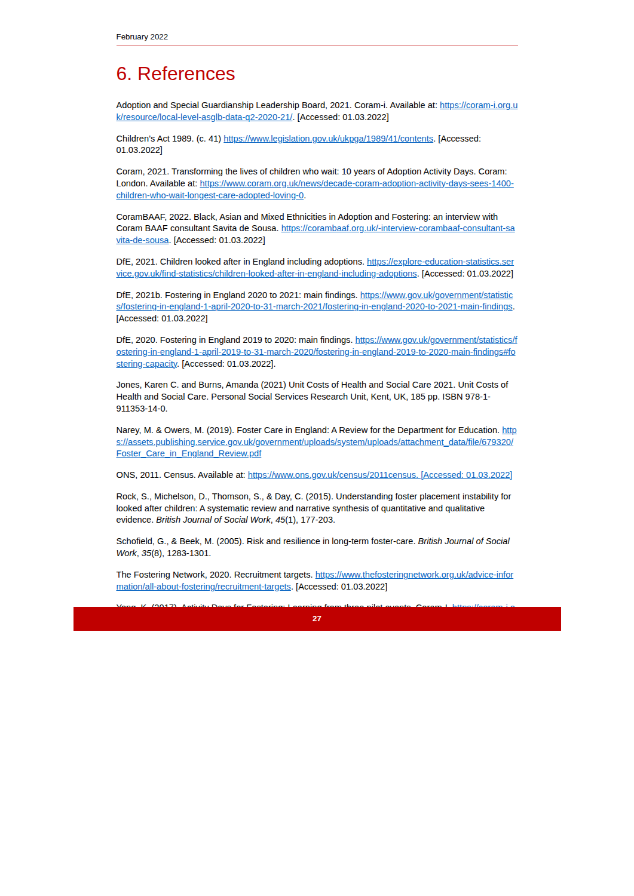February 2022
6. References
Adoption and Special Guardianship Leadership Board, 2021. Coram-i. Available at: https://coram-i.org.uk/resource/local-level-asglb-data-q2-2020-21/. [Accessed: 01.03.2022]
Children’s Act 1989. (c. 41) https://www.legislation.gov.uk/ukpga/1989/41/contents. [Accessed: 01.03.2022]
Coram, 2021. Transforming the lives of children who wait: 10 years of Adoption Activity Days. Coram: London. Available at: https://www.coram.org.uk/news/decade-coram-adoption-activity-days-sees-1400-children-who-wait-longest-care-adopted-loving-0.
CoramBAAF, 2022. Black, Asian and Mixed Ethnicities in Adoption and Fostering: an interview with Coram BAAF consultant Savita de Sousa. https://corambaaf.org.uk/-interview-corambaaf-consultant-savita-de-sousa. [Accessed: 01.03.2022]
DfE, 2021. Children looked after in England including adoptions. https://explore-education-statistics.service.gov.uk/find-statistics/children-looked-after-in-england-including-adoptions. [Accessed: 01.03.2022]
DfE, 2021b. Fostering in England 2020 to 2021: main findings. https://www.gov.uk/government/statistics/fostering-in-england-1-april-2020-to-31-march-2021/fostering-in-england-2020-to-2021-main-findings. [Accessed: 01.03.2022]
DfE, 2020. Fostering in England 2019 to 2020: main findings. https://www.gov.uk/government/statistics/fostering-in-england-1-april-2019-to-31-march-2020/fostering-in-england-2019-to-2020-main-findings#fostering-capacity. [Accessed: 01.03.2022].
Jones, Karen C. and Burns, Amanda (2021) Unit Costs of Health and Social Care 2021. Unit Costs of Health and Social Care. Personal Social Services Research Unit, Kent, UK, 185 pp. ISBN 978-1-911353-14-0.
Narey, M. & Owers, M. (2019). Foster Care in England: A Review for the Department for Education. https://assets.publishing.service.gov.uk/government/uploads/system/uploads/attachment_data/file/679320/Foster_Care_in_England_Review.pdf
ONS, 2011. Census. Available at: https://www.ons.gov.uk/census/2011census. [Accessed: 01.03.2022]
Rock, S., Michelson, D., Thomson, S., & Day, C. (2015). Understanding foster placement instability for looked after children: A systematic review and narrative synthesis of quantitative and qualitative evidence. British Journal of Social Work, 45(1), 177-203.
Schofield, G., & Beek, M. (2005). Risk and resilience in long-term foster-care. British Journal of Social Work, 35(8), 1283-1301.
The Fostering Network, 2020. Recruitment targets. https://www.thefosteringnetwork.org.uk/advice-information/all-about-fostering/recruitment-targets. [Accessed: 01.03.2022]
Yong, K. (2017). Activity Days for Fostering: Learning from three pilot events. Coram-I. https://coram-i.org.uk/resource/evaluation-of-activity-days-for-fostering/download_attachment/2922
27